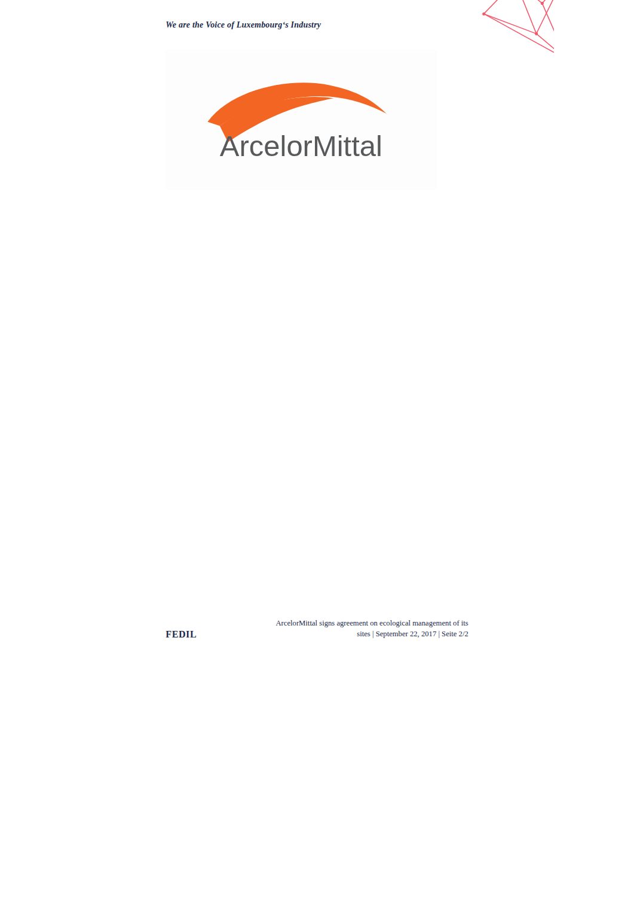We are the Voice of Luxembourg‘s Industry
ArcelorMittal ArcelorMittal
FEDIL
ArcelorMittal signs agreement on ecological management of its
sites | September 22, 2017 | Seite 2/2